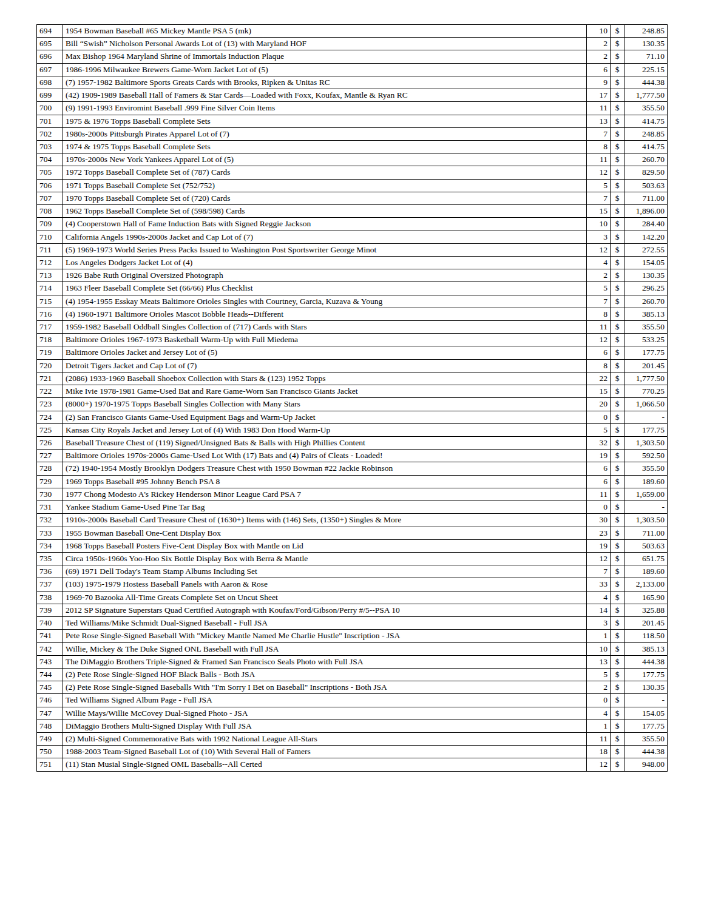| 694 | 1954 Bowman Baseball #65 Mickey Mantle PSA 5 (mk) | 10 | $ | 248.85 |
| 695 | Bill “Swish” Nicholson Personal Awards Lot of (13) with Maryland HOF | 2 | $ | 130.35 |
| 696 | Max Bishop 1964 Maryland Shrine of Immortals Induction Plaque | 2 | $ | 71.10 |
| 697 | 1986-1996 Milwaukee Brewers Game-Worn Jacket Lot of (5) | 6 | $ | 225.15 |
| 698 | (7) 1957-1982 Baltimore Sports Greats Cards with Brooks, Ripken & Unitas RC | 9 | $ | 444.38 |
| 699 | (42) 1909-1989 Baseball Hall of Famers & Star Cards—Loaded with Foxx, Koufax, Mantle & Ryan RC | 17 | $ | 1,777.50 |
| 700 | (9) 1991-1993 Enviromint Baseball .999 Fine Silver Coin Items | 11 | $ | 355.50 |
| 701 | 1975 & 1976 Topps Baseball Complete Sets | 13 | $ | 414.75 |
| 702 | 1980s-2000s Pittsburgh Pirates Apparel Lot of (7) | 7 | $ | 248.85 |
| 703 | 1974 & 1975 Topps Baseball Complete Sets | 8 | $ | 414.75 |
| 704 | 1970s-2000s New York Yankees Apparel Lot of (5) | 11 | $ | 260.70 |
| 705 | 1972 Topps Baseball Complete Set of (787) Cards | 12 | $ | 829.50 |
| 706 | 1971 Topps Baseball Complete Set (752/752) | 5 | $ | 503.63 |
| 707 | 1970 Topps Baseball Complete Set of (720) Cards | 7 | $ | 711.00 |
| 708 | 1962 Topps Baseball Complete Set of (598/598) Cards | 15 | $ | 1,896.00 |
| 709 | (4) Cooperstown Hall of Fame Induction Bats with Signed Reggie Jackson | 10 | $ | 284.40 |
| 710 | California Angels 1990s-2000s Jacket and Cap Lot of (7) | 3 | $ | 142.20 |
| 711 | (5) 1969-1973 World Series Press Packs Issued to Washington Post Sportswriter George Minot | 12 | $ | 272.55 |
| 712 | Los Angeles Dodgers Jacket Lot of (4) | 4 | $ | 154.05 |
| 713 | 1926 Babe Ruth Original Oversized Photograph | 2 | $ | 130.35 |
| 714 | 1963 Fleer Baseball Complete Set (66/66) Plus Checklist | 5 | $ | 296.25 |
| 715 | (4) 1954-1955 Esskay Meats Baltimore Orioles Singles with Courtney, Garcia, Kuzava & Young | 7 | $ | 260.70 |
| 716 | (4) 1960-1971 Baltimore Orioles Mascot Bobble Heads--Different | 8 | $ | 385.13 |
| 717 | 1959-1982 Baseball Oddball Singles Collection of (717) Cards with Stars | 11 | $ | 355.50 |
| 718 | Baltimore Orioles 1967-1973 Basketball Warm-Up with Full Miedema | 12 | $ | 533.25 |
| 719 | Baltimore Orioles Jacket and Jersey Lot of (5) | 6 | $ | 177.75 |
| 720 | Detroit Tigers Jacket and Cap Lot of (7) | 8 | $ | 201.45 |
| 721 | (2086) 1933-1969 Baseball Shoebox Collection with Stars & (123) 1952 Topps | 22 | $ | 1,777.50 |
| 722 | Mike Ivie 1978-1981 Game-Used Bat and Rare Game-Worn San Francisco Giants Jacket | 15 | $ | 770.25 |
| 723 | (8000+) 1970-1975 Topps Baseball Singles Collection with Many Stars | 20 | $ | 1,066.50 |
| 724 | (2) San Francisco Giants Game-Used Equipment Bags and Warm-Up Jacket | 0 | $ | - |
| 725 | Kansas City Royals Jacket and Jersey Lot of (4) With 1983 Don Hood Warm-Up | 5 | $ | 177.75 |
| 726 | Baseball Treasure Chest of (119) Signed/Unsigned Bats & Balls with High Phillies Content | 32 | $ | 1,303.50 |
| 727 | Baltimore Orioles 1970s-2000s Game-Used Lot With (17) Bats and (4) Pairs of Cleats - Loaded! | 19 | $ | 592.50 |
| 728 | (72) 1940-1954 Mostly Brooklyn Dodgers Treasure Chest with 1950 Bowman #22 Jackie Robinson | 6 | $ | 355.50 |
| 729 | 1969 Topps Baseball #95 Johnny Bench PSA 8 | 6 | $ | 189.60 |
| 730 | 1977 Chong Modesto A's Rickey Henderson Minor League Card PSA 7 | 11 | $ | 1,659.00 |
| 731 | Yankee Stadium Game-Used Pine Tar Bag | 0 | $ | - |
| 732 | 1910s-2000s Baseball Card Treasure Chest of (1630+) Items with (146) Sets, (1350+) Singles & More | 30 | $ | 1,303.50 |
| 733 | 1955 Bowman Baseball One-Cent Display Box | 23 | $ | 711.00 |
| 734 | 1968 Topps Baseball Posters Five-Cent Display Box with Mantle on Lid | 19 | $ | 503.63 |
| 735 | Circa 1950s-1960s Yoo-Hoo Six Bottle Display Box with Berra & Mantle | 12 | $ | 651.75 |
| 736 | (69) 1971 Dell Today's Team Stamp Albums Including Set | 7 | $ | 189.60 |
| 737 | (103) 1975-1979 Hostess Baseball Panels with Aaron & Rose | 33 | $ | 2,133.00 |
| 738 | 1969-70 Bazooka All-Time Greats Complete Set on Uncut Sheet | 4 | $ | 165.90 |
| 739 | 2012 SP Signature Superstars Quad Certified Autograph with Koufax/Ford/Gibson/Perry #/5--PSA 10 | 14 | $ | 325.88 |
| 740 | Ted Williams/Mike Schmidt Dual-Signed Baseball - Full JSA | 3 | $ | 201.45 |
| 741 | Pete Rose Single-Signed Baseball With "Mickey Mantle Named Me Charlie Hustle" Inscription - JSA | 1 | $ | 118.50 |
| 742 | Willie, Mickey & The Duke Signed ONL Baseball with Full JSA | 10 | $ | 385.13 |
| 743 | The DiMaggio Brothers Triple-Signed & Framed San Francisco Seals Photo with Full JSA | 13 | $ | 444.38 |
| 744 | (2) Pete Rose Single-Signed HOF Black Balls - Both JSA | 5 | $ | 177.75 |
| 745 | (2) Pete Rose Single-Signed Baseballs With "I'm Sorry I Bet on Baseball" Inscriptions - Both JSA | 2 | $ | 130.35 |
| 746 | Ted Williams Signed Album Page - Full JSA | 0 | $ | - |
| 747 | Willie Mays/Willie McCovey Dual-Signed Photo - JSA | 4 | $ | 154.05 |
| 748 | DiMaggio Brothers Multi-Signed Display With Full JSA | 1 | $ | 177.75 |
| 749 | (2) Multi-Signed Commemorative Bats with 1992 National League All-Stars | 11 | $ | 355.50 |
| 750 | 1988-2003 Team-Signed Baseball Lot of (10) With Several Hall of Famers | 18 | $ | 444.38 |
| 751 | (11) Stan Musial Single-Signed OML Baseballs--All Certed | 12 | $ | 948.00 |